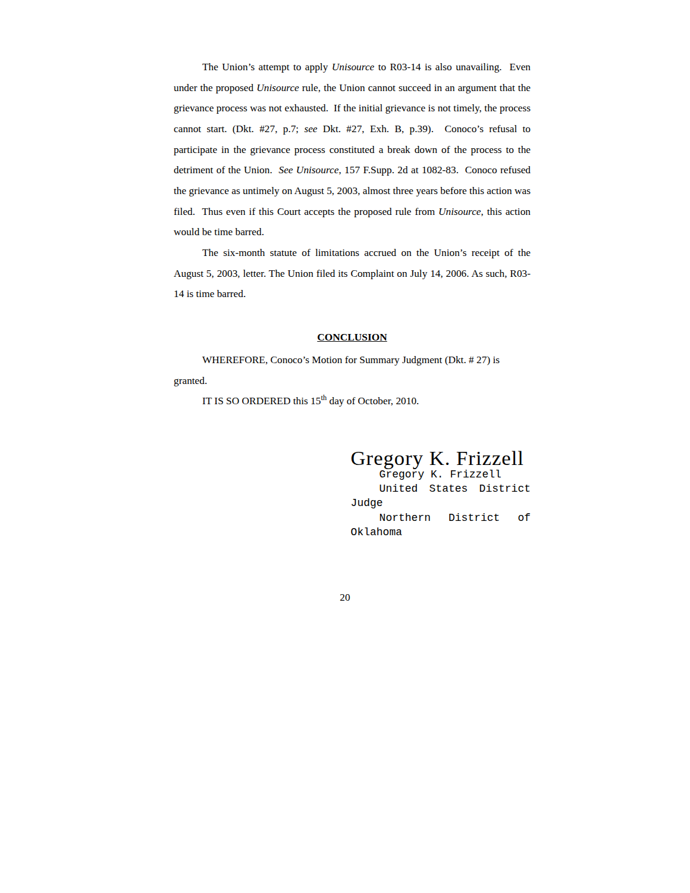The Union’s attempt to apply Unisource to R03-14 is also unavailing. Even under the proposed Unisource rule, the Union cannot succeed in an argument that the grievance process was not exhausted. If the initial grievance is not timely, the process cannot start. (Dkt. #27, p.7; see Dkt. #27, Exh. B, p.39). Conoco’s refusal to participate in the grievance process constituted a break down of the process to the detriment of the Union. See Unisource, 157 F.Supp. 2d at 1082-83. Conoco refused the grievance as untimely on August 5, 2003, almost three years before this action was filed. Thus even if this Court accepts the proposed rule from Unisource, this action would be time barred.
The six-month statute of limitations accrued on the Union’s receipt of the August 5, 2003, letter. The Union filed its Complaint on July 14, 2006. As such, R03-14 is time barred.
CONCLUSION
WHEREFORE, Conoco’s Motion for Summary Judgment (Dkt. # 27) is granted.
IT IS SO ORDERED this 15th day of October, 2010.
Gregory K. Frizzell
Gregory K. Frizzell
United States District Judge
Northern District of Oklahoma
20